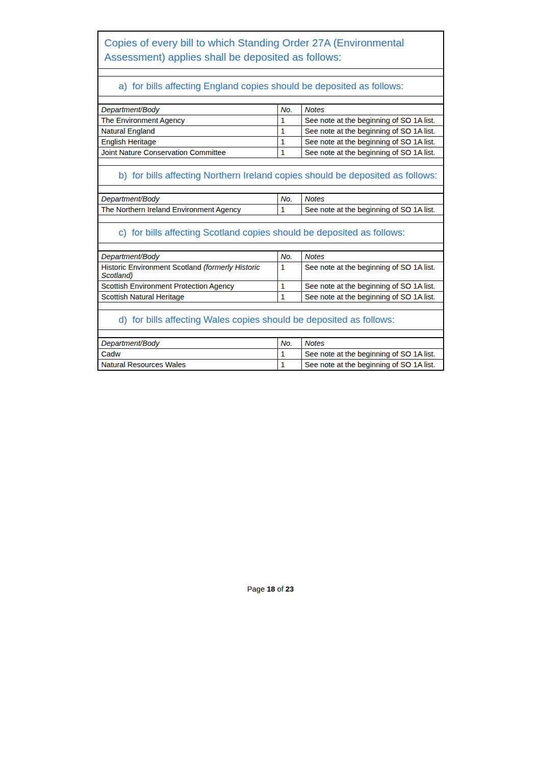Copies of every bill to which Standing Order 27A (Environmental Assessment) applies shall be deposited as follows:
a) for bills affecting England copies should be deposited as follows:
| Department/Body | No. | Notes |
| --- | --- | --- |
| The Environment Agency | 1 | See note at the beginning of SO 1A list. |
| Natural England | 1 | See note at the beginning of SO 1A list. |
| English Heritage | 1 | See note at the beginning of SO 1A list. |
| Joint Nature Conservation Committee | 1 | See note at the beginning of SO 1A list. |
b) for bills affecting Northern Ireland copies should be deposited as follows:
| Department/Body | No. | Notes |
| --- | --- | --- |
| The Northern Ireland Environment Agency | 1 | See note at the beginning of SO 1A list. |
c) for bills affecting Scotland copies should be deposited as follows:
| Department/Body | No. | Notes |
| --- | --- | --- |
| Historic Environment Scotland (formerly Historic Scotland) | 1 | See note at the beginning of SO 1A list. |
| Scottish Environment Protection Agency | 1 | See note at the beginning of SO 1A list. |
| Scottish Natural Heritage | 1 | See note at the beginning of SO 1A list. |
d) for bills affecting Wales copies should be deposited as follows:
| Department/Body | No. | Notes |
| --- | --- | --- |
| Cadw | 1 | See note at the beginning of SO 1A list. |
| Natural Resources Wales | 1 | See note at the beginning of SO 1A list. |
Page 18 of 23